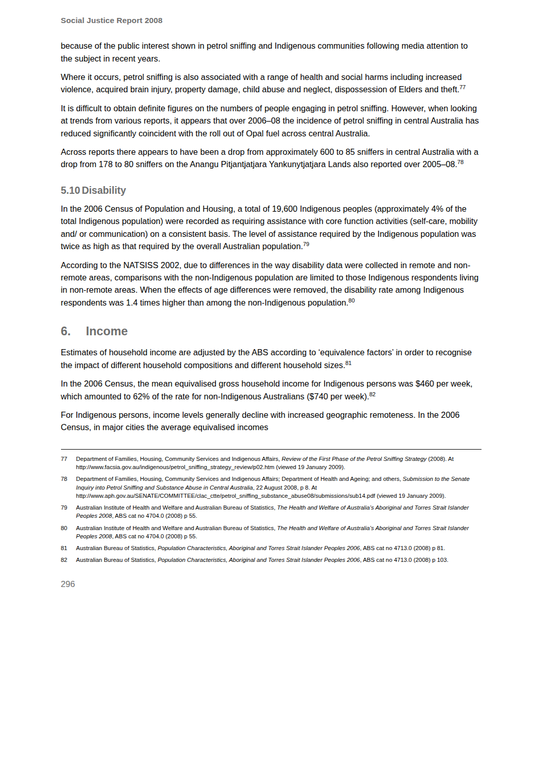Social Justice Report 2008
because of the public interest shown in petrol sniffing and Indigenous communities following media attention to the subject in recent years.
Where it occurs, petrol sniffing is also associated with a range of health and social harms including increased violence, acquired brain injury, property damage, child abuse and neglect, dispossession of Elders and theft.77
It is difficult to obtain definite figures on the numbers of people engaging in petrol sniffing. However, when looking at trends from various reports, it appears that over 2006–08 the incidence of petrol sniffing in central Australia has reduced significantly coincident with the roll out of Opal fuel across central Australia.
Across reports there appears to have been a drop from approximately 600 to 85 sniffers in central Australia with a drop from 178 to 80 sniffers on the Anangu Pitjantjatjara Yankunytjatjara Lands also reported over 2005–08.78
5.10 Disability
In the 2006 Census of Population and Housing, a total of 19,600 Indigenous peoples (approximately 4% of the total Indigenous population) were recorded as requiring assistance with core function activities (self-care, mobility and/ or communication) on a consistent basis. The level of assistance required by the Indigenous population was twice as high as that required by the overall Australian population.79
According to the NATSISS 2002, due to differences in the way disability data were collected in remote and non-remote areas, comparisons with the non-Indigenous population are limited to those Indigenous respondents living in non-remote areas. When the effects of age differences were removed, the disability rate among Indigenous respondents was 1.4 times higher than among the non-Indigenous population.80
6. Income
Estimates of household income are adjusted by the ABS according to ‘equivalence factors’ in order to recognise the impact of different household compositions and different household sizes.81
In the 2006 Census, the mean equivalised gross household income for Indigenous persons was $460 per week, which amounted to 62% of the rate for non-Indigenous Australians ($740 per week).82
For Indigenous persons, income levels generally decline with increased geographic remoteness. In the 2006 Census, in major cities the average equivalised incomes
Department of Families, Housing, Community Services and Indigenous Affairs, Review of the First Phase of the Petrol Sniffing Strategy (2008). At http://www.facsia.gov.au/indigenous/petrol_sniffing_strategy_review/p02.htm (viewed 19 January 2009).
Department of Families, Housing, Community Services and Indigenous Affairs; Department of Health and Ageing; and others, Submission to the Senate Inquiry into Petrol Sniffing and Substance Abuse in Central Australia, 22 August 2008, p 8. At http://www.aph.gov.au/SENATE/COMMITTEE/clac_ctte/petrol_sniffing_substance_abuse08/submissions/sub14.pdf (viewed 19 January 2009).
Australian Institute of Health and Welfare and Australian Bureau of Statistics, The Health and Welfare of Australia’s Aboriginal and Torres Strait Islander Peoples 2008, ABS cat no 4704.0 (2008) p 55.
Australian Institute of Health and Welfare and Australian Bureau of Statistics, The Health and Welfare of Australia’s Aboriginal and Torres Strait Islander Peoples 2008, ABS cat no 4704.0 (2008) p 55.
Australian Bureau of Statistics, Population Characteristics, Aboriginal and Torres Strait Islander Peoples 2006, ABS cat no 4713.0 (2008) p 81.
Australian Bureau of Statistics, Population Characteristics, Aboriginal and Torres Strait Islander Peoples 2006, ABS cat no 4713.0 (2008) p 103.
296